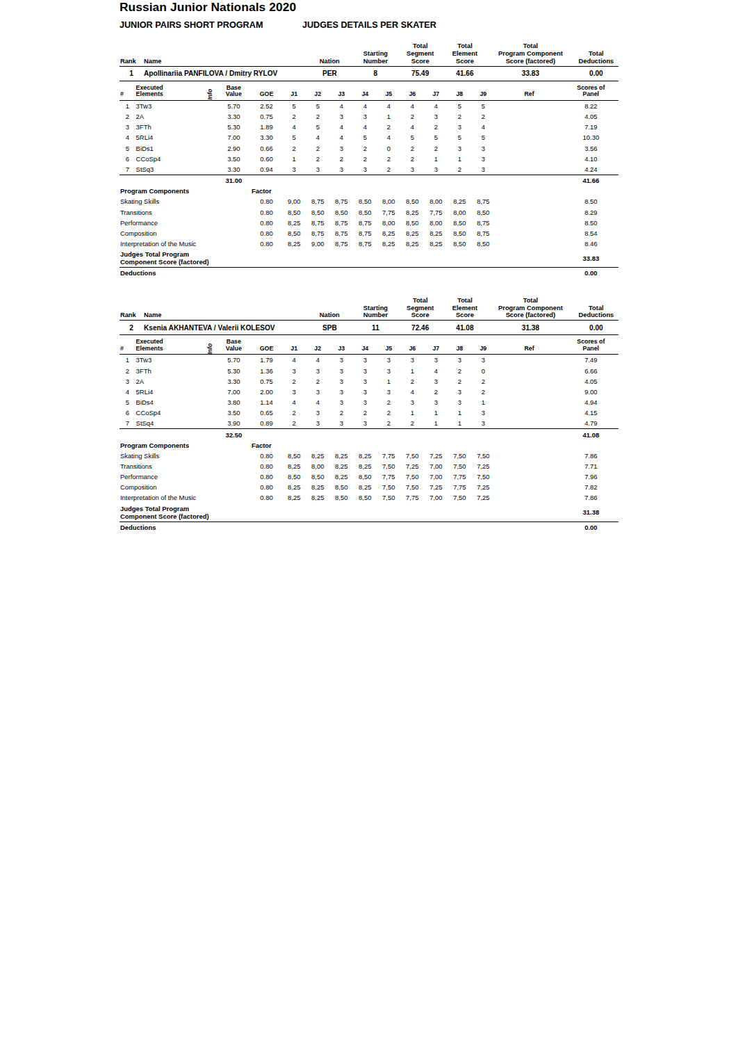Russian Junior Nationals 2020
JUNIOR PAIRS SHORT PROGRAM JUDGES DETAILS PER SKATER
| Rank | Name | Nation | Starting Number | Total Segment Score | Total Element Score | Total Program Component Score (factored) | Total Deductions |
| --- | --- | --- | --- | --- | --- | --- | --- |
| 1 | Apollinariia PANFILOVA / Dmitry RYLOV | PER | 8 | 75.49 | 41.66 | 33.83 | 0.00 |
| # | Executed Elements | Info | Base Value | GOE | J1 | J2 | J3 | J4 | J5 | J6 | J7 | J8 | J9 | Ref | Scores of Panel |
| --- | --- | --- | --- | --- | --- | --- | --- | --- | --- | --- | --- | --- | --- | --- | --- |
| 1 | 3Tw3 | | 5.70 | 2.52 | 5 | 5 | 4 | 4 | 4 | 4 | 4 | 5 | 5 | | 8.22 |
| 2 | 2A | | 3.30 | 0.75 | 2 | 2 | 3 | 3 | 1 | 2 | 3 | 2 | 2 | | 4.05 |
| 3 | 3FTh | | 5.30 | 1.89 | 4 | 5 | 4 | 4 | 2 | 4 | 2 | 3 | 4 | | 7.19 |
| 4 | 5RLi4 | | 7.00 | 3.30 | 5 | 4 | 4 | 5 | 4 | 5 | 5 | 5 | 5 | | 10.30 |
| 5 | BiDs1 | | 2.90 | 0.66 | 2 | 2 | 3 | 2 | 0 | 2 | 2 | 3 | 3 | | 3.56 |
| 6 | CCoSp4 | | 3.50 | 0.60 | 1 | 2 | 2 | 2 | 2 | 2 | 1 | 1 | 3 | | 4.10 |
| 7 | StSq3 | | 3.30 | 0.94 | 3 | 3 | 3 | 3 | 2 | 3 | 3 | 2 | 3 | | 4.24 |
| | | | 31.00 | | | | | | | | | | | | 41.66 |
| Program Components | | Factor | | | | | | | | | | | |
| Skating Skills | | 0.80 | 9,00 | 8,75 | 8,75 | 8,50 | 8,00 | 8,50 | 8,00 | 8,25 | 8,75 | | 8.50 |
| Transitions | | 0.80 | 8,50 | 8,50 | 8,50 | 8,50 | 7,75 | 8,25 | 7,75 | 8,00 | 8,50 | | 8.29 |
| Performance | | 0.80 | 8,25 | 8,75 | 8,75 | 8,75 | 8,00 | 8,50 | 8,00 | 8,50 | 8,75 | | 8.50 |
| Composition | | 0.80 | 8,50 | 8,75 | 8,75 | 8,75 | 8,25 | 8,25 | 8,25 | 8,50 | 8,75 | | 8.54 |
| Interpretation of the Music | | 0.80 | 8,25 | 9,00 | 8,75 | 8,75 | 8,25 | 8,25 | 8,25 | 8,50 | 8,50 | | 8.46 |
| Judges Total Program Component Score (factored) | | | | | | | | | | | | | 33.83 |
| Deductions | | | | | | | | | | | | | 0.00 |
| Rank | Name | Nation | Starting Number | Total Segment Score | Total Element Score | Total Program Component Score (factored) | Total Deductions |
| --- | --- | --- | --- | --- | --- | --- | --- |
| 2 | Ksenia AKHANTEVA / Valerii KOLESOV | SPB | 11 | 72.46 | 41.08 | 31.38 | 0.00 |
| # | Executed Elements | Info | Base Value | GOE | J1 | J2 | J3 | J4 | J5 | J6 | J7 | J8 | J9 | Ref | Scores of Panel |
| --- | --- | --- | --- | --- | --- | --- | --- | --- | --- | --- | --- | --- | --- | --- | --- |
| 1 | 3Tw3 | | 5.70 | 1.79 | 4 | 4 | 3 | 3 | 3 | 3 | 3 | 3 | 3 | | 7.49 |
| 2 | 3FTh | | 5.30 | 1.36 | 3 | 3 | 3 | 3 | 3 | 1 | 4 | 2 | 0 | | 6.66 |
| 3 | 2A | | 3.30 | 0.75 | 2 | 2 | 3 | 3 | 1 | 2 | 3 | 2 | 2 | | 4.05 |
| 4 | 5RLi4 | | 7.00 | 2.00 | 3 | 3 | 3 | 3 | 3 | 4 | 2 | 3 | 2 | | 9.00 |
| 5 | BiDs4 | | 3.80 | 1.14 | 4 | 4 | 3 | 3 | 2 | 3 | 3 | 3 | 1 | | 4.94 |
| 6 | CCoSp4 | | 3.50 | 0.65 | 2 | 3 | 2 | 2 | 2 | 1 | 1 | 1 | 3 | | 4.15 |
| 7 | StSq4 | | 3.90 | 0.89 | 2 | 3 | 3 | 3 | 2 | 2 | 1 | 1 | 3 | | 4.79 |
| | | | 32.50 | | | | | | | | | | | | 41.08 |
| Program Components | | Factor | | | | | | | | | | | |
| Skating Skills | | 0.80 | 8,50 | 8,25 | 8,25 | 8,25 | 7,75 | 7,50 | 7,25 | 7,50 | 7,50 | | 7.86 |
| Transitions | | 0.80 | 8,25 | 8,00 | 8,25 | 8,25 | 7,50 | 7,25 | 7,00 | 7,50 | 7,25 | | 7.71 |
| Performance | | 0.80 | 8,50 | 8,50 | 8,25 | 8,50 | 7,75 | 7,50 | 7,00 | 7,75 | 7,50 | | 7.96 |
| Composition | | 0.80 | 8,25 | 8,25 | 8,50 | 8,25 | 7,50 | 7,50 | 7,25 | 7,75 | 7,25 | | 7.82 |
| Interpretation of the Music | | 0.80 | 8,25 | 8,25 | 8,50 | 8,50 | 7,50 | 7,75 | 7,00 | 7,50 | 7,25 | | 7.86 |
| Judges Total Program Component Score (factored) | | | | | | | | | | | | | 31.38 |
| Deductions | | | | | | | | | | | | | 0.00 |